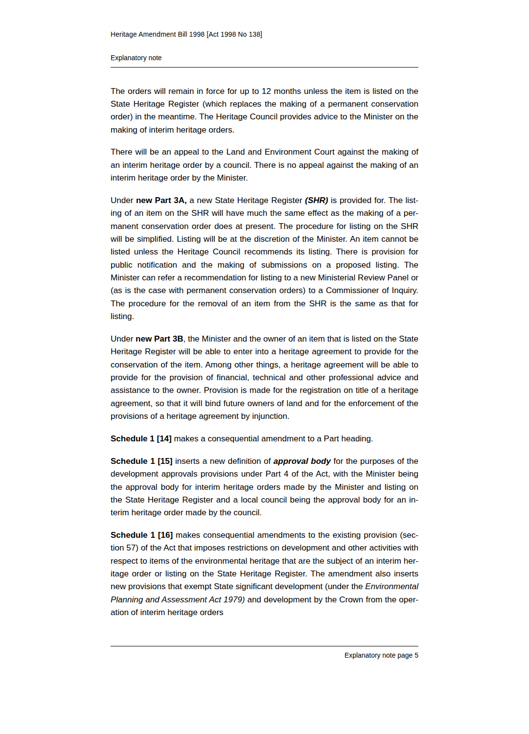Heritage Amendment Bill 1998 [Act 1998 No 138]
Explanatory note
The orders will remain in force for up to 12 months unless the item is listed on the State Heritage Register (which replaces the making of a permanent conservation order) in the meantime. The Heritage Council provides advice to the Minister on the making of interim heritage orders.
There will be an appeal to the Land and Environment Court against the making of an interim heritage order by a council. There is no appeal against the making of an interim heritage order by the Minister.
Under new Part 3A, a new State Heritage Register (SHR) is provided for. The listing of an item on the SHR will have much the same effect as the making of a permanent conservation order does at present. The procedure for listing on the SHR will be simplified. Listing will be at the discretion of the Minister. An item cannot be listed unless the Heritage Council recommends its listing. There is provision for public notification and the making of submissions on a proposed listing. The Minister can refer a recommendation for listing to a new Ministerial Review Panel or (as is the case with permanent conservation orders) to a Commissioner of Inquiry. The procedure for the removal of an item from the SHR is the same as that for listing.
Under new Part 3B, the Minister and the owner of an item that is listed on the State Heritage Register will be able to enter into a heritage agreement to provide for the conservation of the item. Among other things, a heritage agreement will be able to provide for the provision of financial, technical and other professional advice and assistance to the owner. Provision is made for the registration on title of a heritage agreement, so that it wiIl bind future owners of land and for the enforcement of the provisions of a heritage agreement by injunction.
Schedule 1 [14] makes a consequential amendment to a Part heading.
Schedule 1 [15] inserts a new definition of approval body for the purposes of the development approvals provisions under Part 4 of the Act, with the Minister being the approval body for interim heritage orders made by the Minister and listing on the State Heritage Register and a local council being the approval body for an interim heritage order made by the council.
Schedule 1 [16] makes consequential amendments to the existing provision (section 57) of the Act that imposes restrictions on development and other activities with respect to items of the environmental heritage that are the subject of an interim heritage order or listing on the State Heritage Register. The amendment also inserts new provisions that exempt State significant development (under the Environmental Planning and Assessment Act 1979) and development by the Crown from the operation of interim heritage orders
Explanatory note page 5